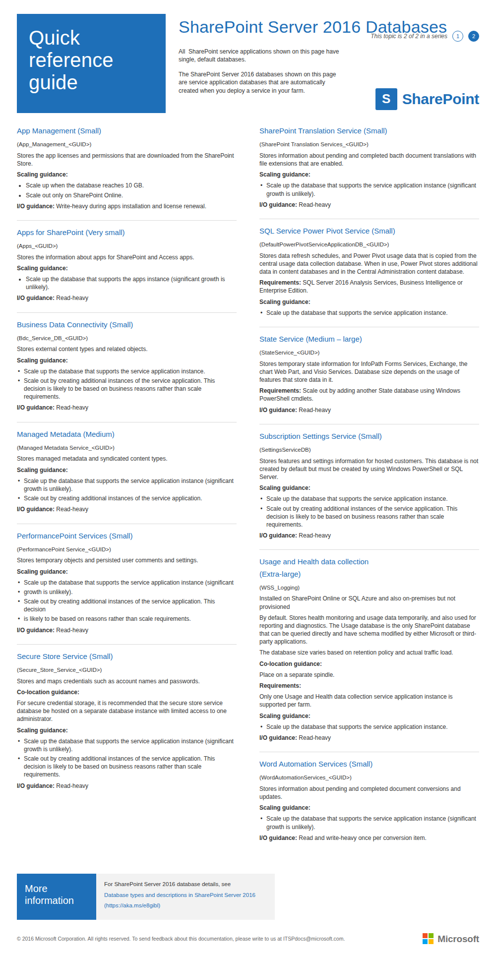Quick
reference
guide
SharePoint Server 2016 Databases
All SharePoint service applications shown on this page have single, default databases.
The SharePoint Server 2016 databases shown on this page are service application databases that are automatically created when you deploy a service in your farm.
This topic is 2 of 2 in a series 1 2
S SharePoint
App Management (Small)
(App_Management_<GUID>)
Stores the app licenses and permissions that are downloaded from the SharePoint Store.
Scaling guidance:
Scale up when the database reaches 10 GB.
Scale out only on SharePoint Online.
I/O guidance: Write-heavy during apps installation and license renewal.
Apps for SharePoint (Very small)
(Apps_<GUID>)
Stores the information about apps for SharePoint and Access apps.
Scaling guidance:
Scale up the database that supports the apps instance (significant growth is unlikely).
I/O guidance: Read-heavy
Business Data Connectivity (Small)
(Bdc_Service_DB_<GUID>)
Stores external content types and related objects.
Scaling guidance:
Scale up the database that supports the service application instance.
Scale out by creating additional instances of the service application. This decision is likely to be based on business reasons rather than scale requirements.
I/O guidance: Read-heavy
Managed Metadata (Medium)
(Managed Metadata Service_<GUID>)
Stores managed metadata and syndicated content types.
Scaling guidance:
Scale up the database that supports the service application instance (significant growth is unlikely).
Scale out by creating additional instances of the service application.
I/O guidance: Read-heavy
PerformancePoint Services (Small)
(PerformancePoint Service_<GUID>)
Stores temporary objects and persisted user comments and settings.
Scaling guidance:
Scale up the database that supports the service application instance (significant
growth is unlikely).
Scale out by creating additional instances of the service application. This decision
is likely to be based on reasons rather than scale requirements.
I/O guidance: Read-heavy
Secure Store Service (Small)
(Secure_Store_Service_<GUID>)
Stores and maps credentials such as account names and passwords.
Co-location guidance:
For secure credential storage, it is recommended that the secure store service database be hosted on a separate database instance with limited access to one administrator.
Scaling guidance:
Scale up the database that supports the service application instance (significant growth is unlikely).
Scale out by creating additional instances of the service application. This decision is likely to be based on business reasons rather than scale requirements.
I/O guidance: Read-heavy
SharePoint Translation Service (Small)
(SharePoint Translation Services_<GUID>)
Stores information about pending and completed bacth document translations with file extensions that are enabled.
Scaling guidance:
Scale up the database that supports the service application instance (significant growth is unlikely).
I/O guidance: Read-heavy
SQL Service Power Pivot Service (Small)
(DefaultPowerPivotServiceApplicationDB_<GUID>)
Stores data refresh schedules, and Power Pivot usage data that is copied from the central usage data collection database. When in use, Power Pivot stores additional data in content databases and in the Central Administration content database.
Requirements: SQL Server 2016 Analysis Services, Business Intelligence or Enterprise Edition.
Scaling guidance:
Scale up the database that supports the service application instance.
State Service (Medium – large)
(StateService_<GUID>)
Stores temporary state information for InfoPath Forms Services, Exchange, the chart Web Part, and Visio Services. Database size depends on the usage of features that store data in it.
Requirements: Scale out by adding another State database using Windows PowerShell cmdlets.
I/O guidance: Read-heavy
Subscription Settings Service (Small)
(SettingsServiceDB)
Stores features and settings information for hosted customers. This database is not created by default but must be created by using Windows PowerShell or SQL Server.
Scaling guidance:
Scale up the database that supports the service application instance.
Scale out by creating additional instances of the service application. This decision is likely to be based on business reasons rather than scale requirements.
I/O guidance: Read-heavy
Usage and Health data collection
(Extra-large)
(WSS_Logging)
Installed on SharePoint Online or SQL Azure and also on-premises but not provisioned
By default. Stores health monitoring and usage data temporarily, and also used for reporting and diagnostics. The Usage database is the only SharePoint database that can be queried directly and have schema modified by either Microsoft or third-party applications.
The database size varies based on retention policy and actual traffic load.
Co-location guidance:
Place on a separate spindle.
Requirements:
Only one Usage and Health data collection service application instance is supported per farm.
Scaling guidance:
Scale up the database that supports the service application instance.
I/O guidance: Read-heavy
Word Automation Services (Small)
(WordAutomationServices_<GUID>)
Stores information about pending and completed document conversions and updates.
Scaling guidance:
Scale up the database that supports the service application instance (significant growth is unlikely).
I/O guidance: Read and write-heavy once per conversion item.
More
information
For SharePoint Server 2016 database details, see
Database types and descriptions in SharePoint Server 2016
(https://aka.ms/e8gibl)
© 2016 Microsoft Corporation. All rights reserved. To send feedback about this documentation, please write to us at ITSPdocs@microsoft.com.
Microsoft